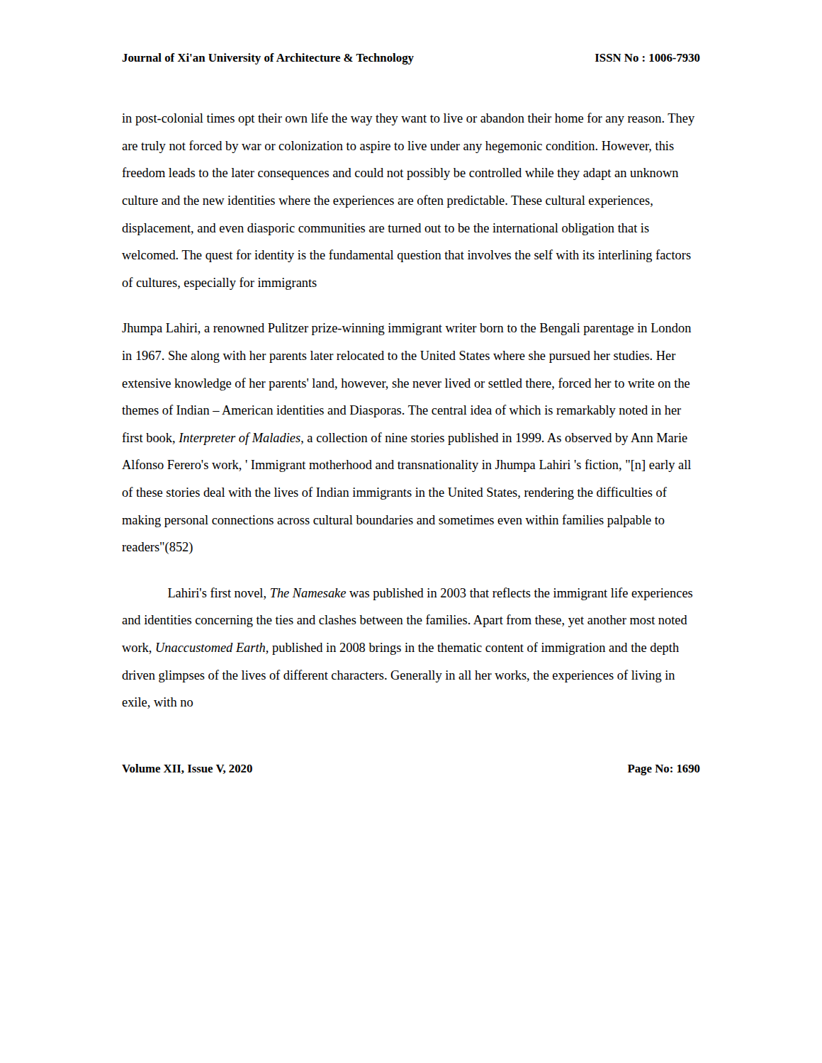Journal of Xi'an University of Architecture & Technology
ISSN No : 1006-7930
in post-colonial times opt their own life the way they want to live or abandon their home for any reason. They are truly not forced by war or colonization to aspire to live under any hegemonic condition. However, this freedom leads to the later consequences and could not possibly be controlled while they adapt an unknown culture and the new identities where the experiences are often predictable. These cultural experiences, displacement, and even diasporic communities are turned out to be the international obligation that is welcomed. The quest for identity is the fundamental question that involves the self with its interlining factors of cultures, especially for immigrants
Jhumpa Lahiri, a renowned Pulitzer prize-winning immigrant writer born to the Bengali parentage in London in 1967. She along with her parents later relocated to the United States where she pursued her studies. Her extensive knowledge of her parents' land, however, she never lived or settled there, forced her to write on the themes of Indian – American identities and Diasporas. The central idea of which is remarkably noted in her first book, Interpreter of Maladies, a collection of nine stories published in 1999. As observed by Ann Marie Alfonso Ferero's work, ' Immigrant motherhood and transnationality in Jhumpa Lahiri 's fiction, "[n] early all of these stories deal with the lives of Indian immigrants in the United States, rendering the difficulties of making personal connections across cultural boundaries and sometimes even within families palpable to readers"(852)
Lahiri's first novel, The Namesake was published in 2003 that reflects the immigrant life experiences and identities concerning the ties and clashes between the families. Apart from these, yet another most noted work, Unaccustomed Earth, published in 2008 brings in the thematic content of immigration and the depth driven glimpses of the lives of different characters. Generally in all her works, the experiences of living in exile, with no
Volume XII, Issue V, 2020
Page No: 1690